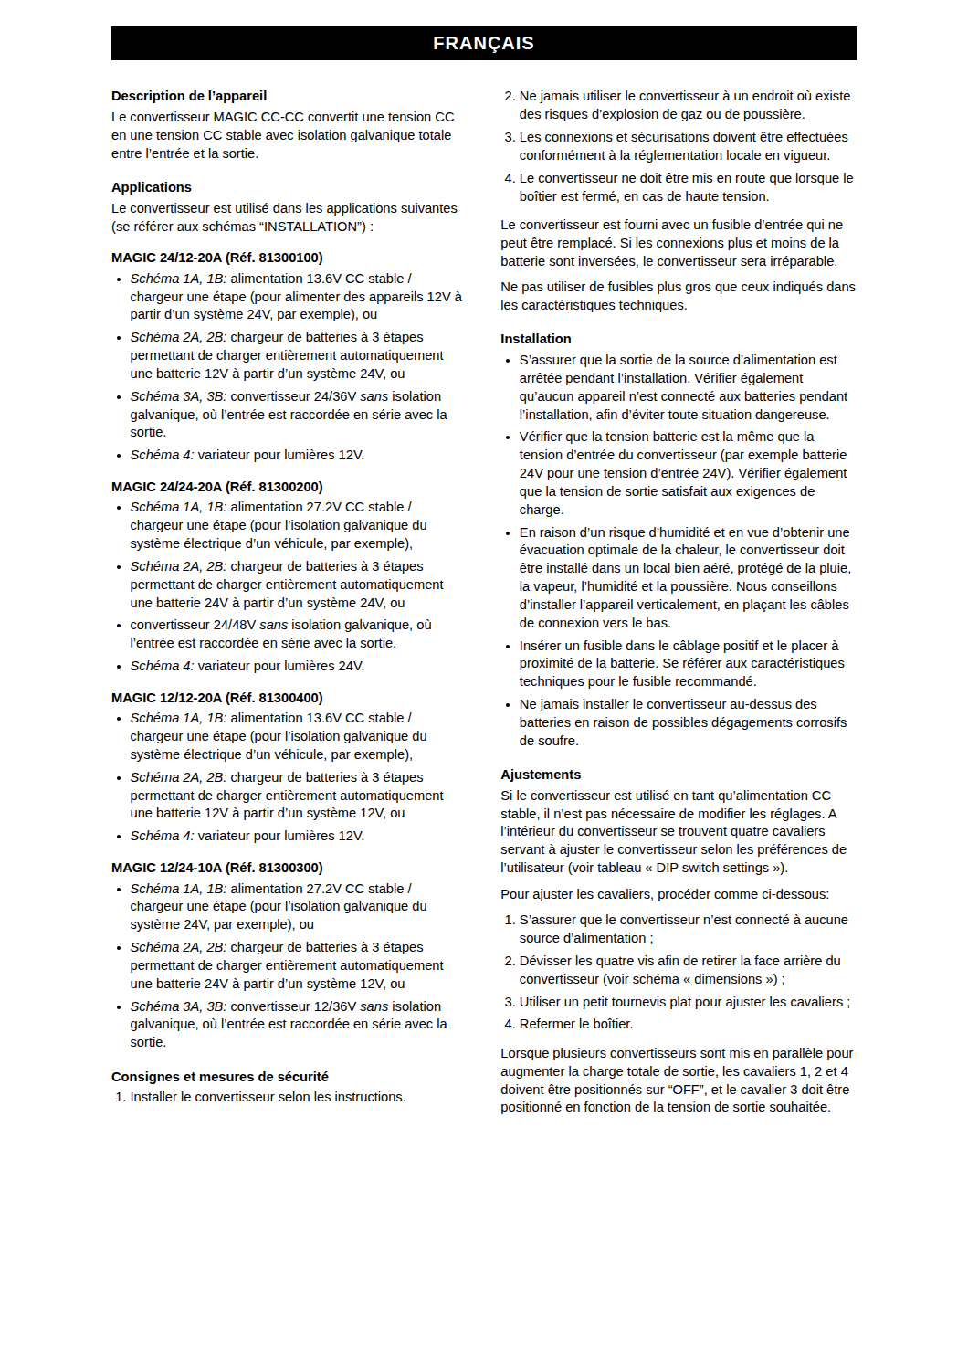FRANÇAIS
Description de l’appareil
Le convertisseur MAGIC CC-CC convertit une tension CC en une tension CC stable avec isolation galvanique totale entre l’entrée et la sortie.
Applications
Le convertisseur est utilisé dans les applications suivantes (se référer aux schémas “INSTALLATION”) :
MAGIC 24/12-20A (Réf. 81300100)
Schéma 1A, 1B: alimentation 13.6V CC stable / chargeur une étape (pour alimenter des appareils 12V à partir d’un système 24V, par exemple), ou
Schéma 2A, 2B: chargeur de batteries à 3 étapes permettant de charger entièrement automatiquement une batterie 12V à partir d’un système 24V, ou
Schéma 3A, 3B: convertisseur 24/36V sans isolation galvanique, où l’entrée est raccordée en série avec la sortie.
Schéma 4: variateur pour lumières 12V.
MAGIC 24/24-20A (Réf. 81300200)
Schéma 1A, 1B: alimentation 27.2V CC stable / chargeur une étape (pour l’isolation galvanique du système électrique d’un véhicule, par exemple),
Schéma 2A, 2B: chargeur de batteries à 3 étapes permettant de charger entièrement automatiquement une batterie 24V à partir d’un système 24V, ou
convertisseur 24/48V sans isolation galvanique, où l’entrée est raccordée en série avec la sortie.
Schéma 4: variateur pour lumières 24V.
MAGIC 12/12-20A (Réf. 81300400)
Schéma 1A, 1B: alimentation 13.6V CC stable / chargeur une étape (pour l’isolation galvanique du système électrique d’un véhicule, par exemple),
Schéma 2A, 2B: chargeur de batteries à 3 étapes permettant de charger entièrement automatiquement une batterie 12V à partir d’un système 12V, ou
Schéma 4: variateur pour lumières 12V.
MAGIC 12/24-10A (Réf. 81300300)
Schéma 1A, 1B: alimentation 27.2V CC stable / chargeur une étape (pour l’isolation galvanique du système 24V, par exemple), ou
Schéma 2A, 2B: chargeur de batteries à 3 étapes permettant de charger entièrement automatiquement une batterie 24V à partir d’un système 12V, ou
Schéma 3A, 3B: convertisseur 12/36V sans isolation galvanique, où l’entrée est raccordée en série avec la sortie.
Consignes et mesures de sécurité
Installer le convertisseur selon les instructions.
Ne jamais utiliser le convertisseur à un endroit où existe des risques d’explosion de gaz ou de poussière.
Les connexions et sécurisations doivent être effectuées conformément à la réglementation locale en vigueur.
Le convertisseur ne doit être mis en route que lorsque le boîtier est fermé, en cas de haute tension.
Le convertisseur est fourni avec un fusible d’entrée qui ne peut être remplacé. Si les connexions plus et moins de la batterie sont inversées, le convertisseur sera irréparable.
Ne pas utiliser de fusibles plus gros que ceux indiqués dans les caractéristiques techniques.
Installation
S’assurer que la sortie de la source d’alimentation est arrêtée pendant l’installation. Vérifier également qu’aucun appareil n’est connecté aux batteries pendant l’installation, afin d’éviter toute situation dangereuse.
Vérifier que la tension batterie est la même que la tension d’entrée du convertisseur (par exemple batterie 24V pour une tension d’entrée 24V). Vérifier également que la tension de sortie satisfait aux exigences de charge.
En raison d’un risque d’humidité et en vue d’obtenir une évacuation optimale de la chaleur, le convertisseur doit être installé dans un local bien aéré, protégé de la pluie, la vapeur, l’humidité et la poussière. Nous conseillons d’installer l’appareil verticalement, en plaçant les câbles de connexion vers le bas.
Insérer un fusible dans le câblage positif et le placer à proximité de la batterie. Se référer aux caractéristiques techniques pour le fusible recommandé.
Ne jamais installer le convertisseur au-dessus des batteries en raison de possibles dégagements corrosifs de soufre.
Ajustements
Si le convertisseur est utilisé en tant qu’alimentation CC stable, il n’est pas nécessaire de modifier les réglages. A l’intérieur du convertisseur se trouvent quatre cavaliers servant à ajuster le convertisseur selon les préférences de l’utilisateur (voir tableau « DIP switch settings »).
Pour ajuster les cavaliers, procéder comme ci-dessous:
S’assurer que le convertisseur n’est connecté à aucune source d’alimentation ;
Dévisser les quatre vis afin de retirer la face arrière du convertisseur (voir schéma « dimensions ») ;
Utiliser un petit tournevis plat pour ajuster les cavaliers ;
Refermer le boîtier.
Lorsque plusieurs convertisseurs sont mis en parallèle pour augmenter la charge totale de sortie, les cavaliers 1, 2 et 4 doivent être positionnés sur “OFF”, et le cavalier 3 doit être positionné en fonction de la tension de sortie souhaitée.